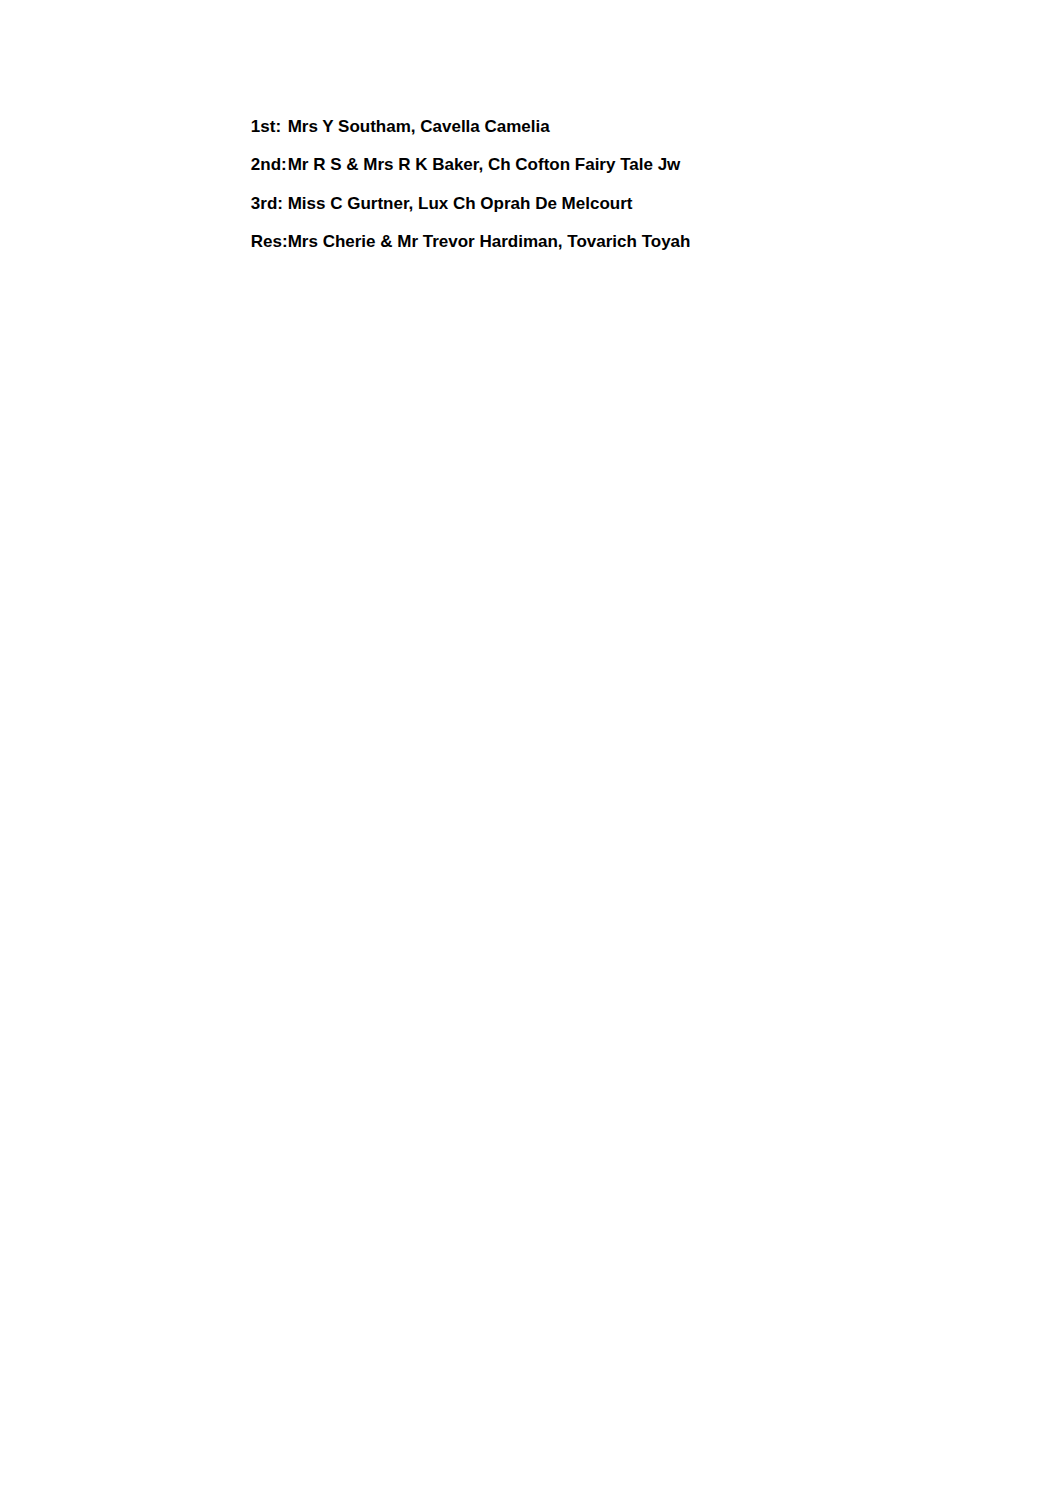| 1st: | Mrs Y Southam, Cavella Camelia |
| 2nd: | Mr R S & Mrs R K Baker, Ch Cofton Fairy Tale Jw |
| 3rd: | Miss C Gurtner, Lux Ch Oprah De Melcourt |
| Res: | Mrs Cherie & Mr Trevor Hardiman, Tovarich Toyah |